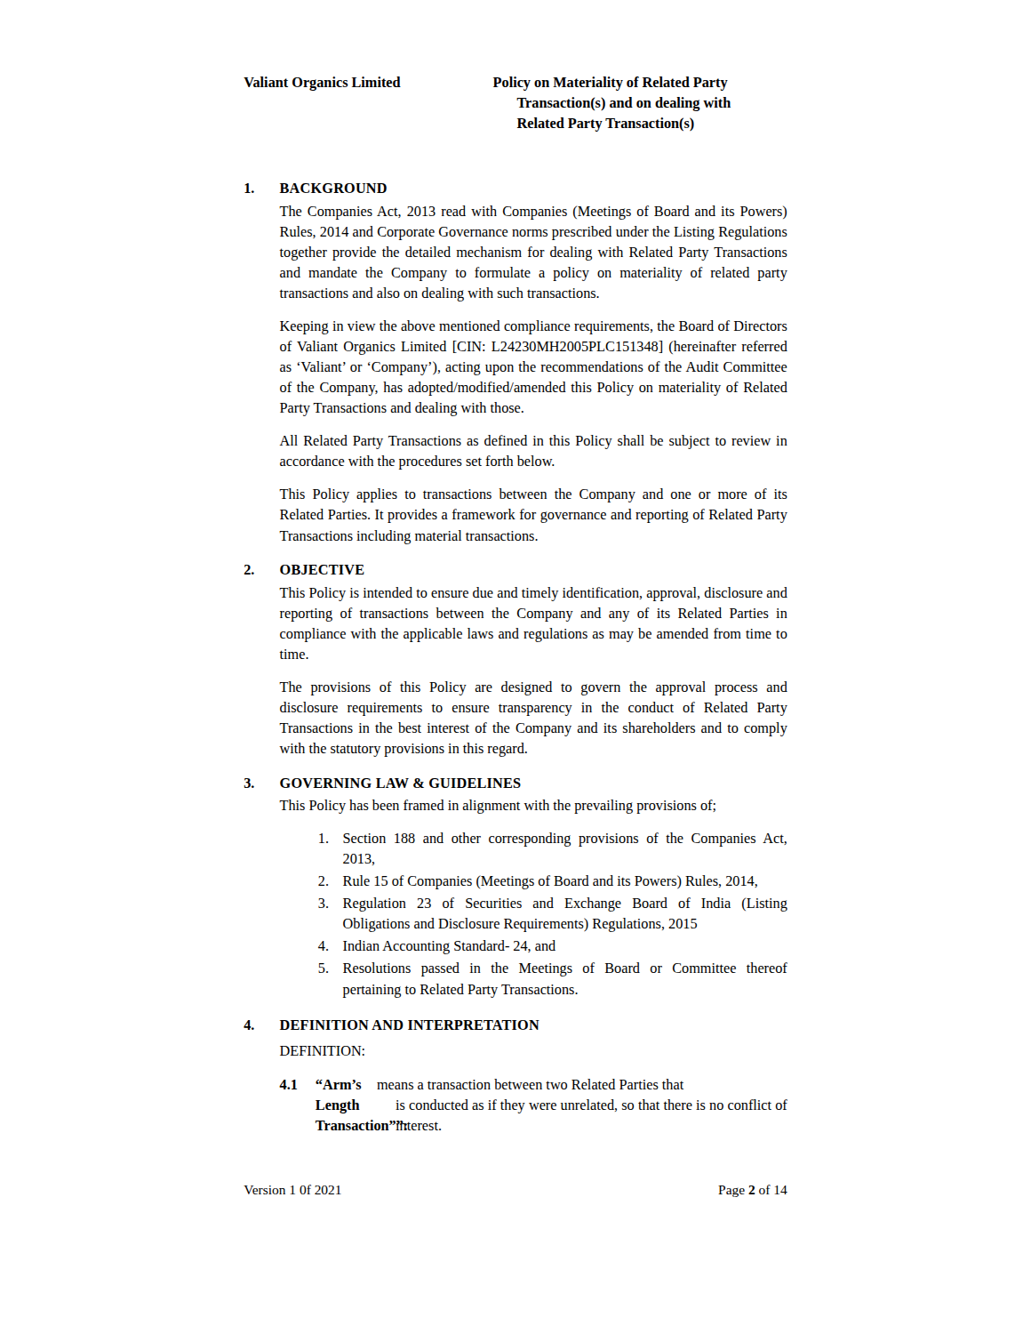Valiant Organics Limited
Policy on Materiality of Related Party Transaction(s) and on dealing with Related Party Transaction(s)
1.
BACKGROUND
The Companies Act, 2013 read with Companies (Meetings of Board and its Powers) Rules, 2014 and Corporate Governance norms prescribed under the Listing Regulations together provide the detailed mechanism for dealing with Related Party Transactions and mandate the Company to formulate a policy on materiality of related party transactions and also on dealing with such transactions.
Keeping in view the above mentioned compliance requirements, the Board of Directors of Valiant Organics Limited [CIN: L24230MH2005PLC151348] (hereinafter referred as ‘Valiant’ or ‘Company’), acting upon the recommendations of the Audit Committee of the Company, has adopted/modified/amended this Policy on materiality of Related Party Transactions and dealing with those.
All Related Party Transactions as defined in this Policy shall be subject to review in accordance with the procedures set forth below.
This Policy applies to transactions between the Company and one or more of its Related Parties. It provides a framework for governance and reporting of Related Party Transactions including material transactions.
2.
OBJECTIVE
This Policy is intended to ensure due and timely identification, approval, disclosure and reporting of transactions between the Company and any of its Related Parties in compliance with the applicable laws and regulations as may be amended from time to time.
The provisions of this Policy are designed to govern the approval process and disclosure requirements to ensure transparency in the conduct of Related Party Transactions in the best interest of the Company and its shareholders and to comply with the statutory provisions in this regard.
3.
GOVERNING LAW & GUIDELINES
This Policy has been framed in alignment with the prevailing provisions of;
Section 188 and other corresponding provisions of the Companies Act, 2013,
Rule 15 of Companies (Meetings of Board and its Powers) Rules, 2014,
Regulation 23 of Securities and Exchange Board of India (Listing Obligations and Disclosure Requirements) Regulations, 2015
Indian Accounting Standard- 24, and
Resolutions passed in the Meetings of Board or Committee thereof pertaining to Related Party Transactions.
4.
DEFINITION AND INTERPRETATION
DEFINITION:
4.1
“Arm’s Length Transaction””:
means a transaction between two Related Parties that is conducted as if they were unrelated, so that there is no conflict of interest.
Version 1 0f 2021
Page 2 of 14